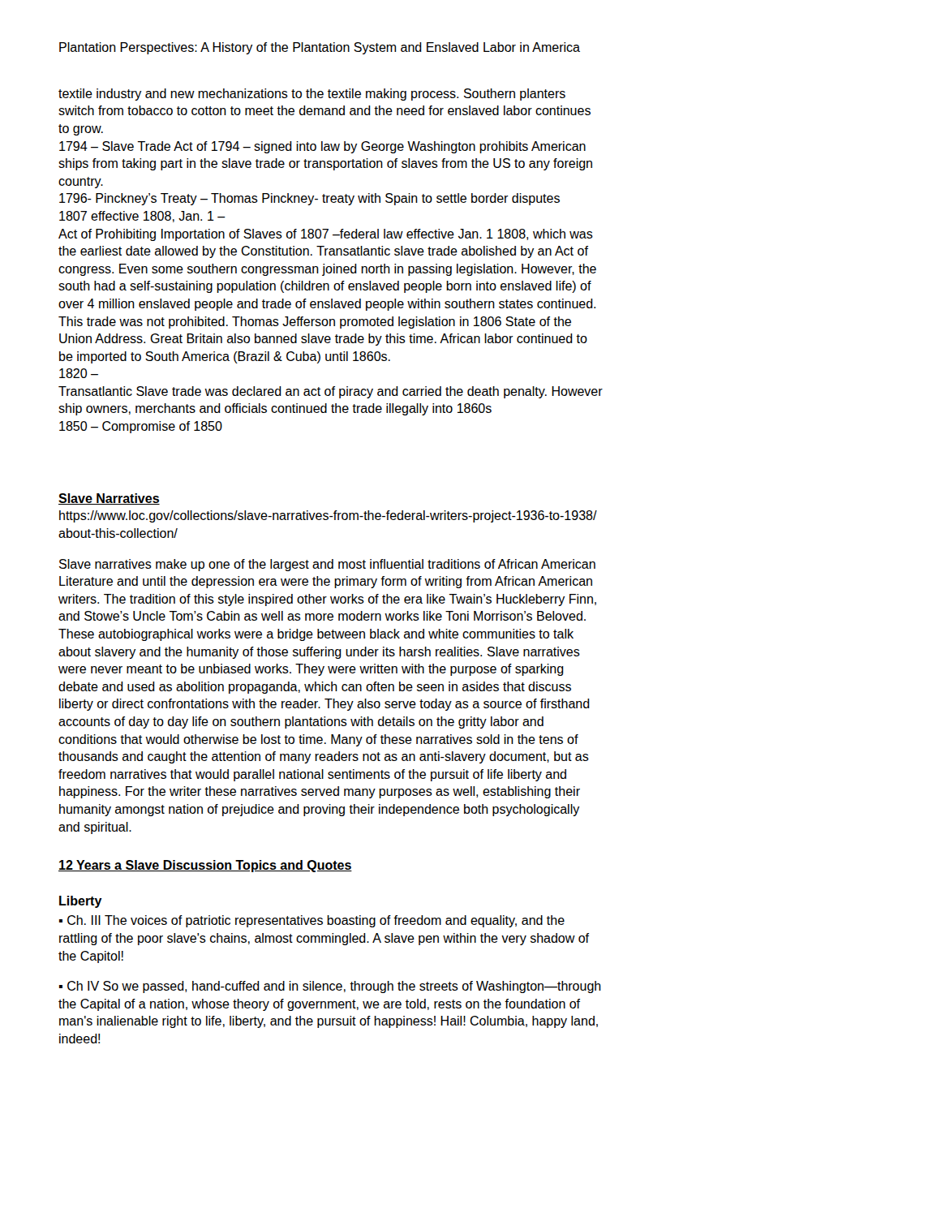Plantation Perspectives: A History of the Plantation System and Enslaved Labor in America
textile industry and new mechanizations to the textile making process. Southern planters switch from tobacco to cotton to meet the demand and the need for enslaved labor continues to grow.
1794 – Slave Trade Act of 1794 – signed into law by George Washington prohibits American ships from taking part in the slave trade or transportation of slaves from the US to any foreign country.
1796- Pinckney’s Treaty – Thomas Pinckney- treaty with Spain to settle border disputes
1807 effective 1808, Jan. 1 –
Act of Prohibiting Importation of Slaves of 1807 –federal law effective Jan. 1 1808, which was the earliest date allowed by the Constitution. Transatlantic slave trade abolished by an Act of congress. Even some southern congressman joined north in passing legislation. However, the south had a self-sustaining population (children of enslaved people born into enslaved life) of over 4 million enslaved people and trade of enslaved people within southern states continued. This trade was not prohibited. Thomas Jefferson promoted legislation in 1806 State of the Union Address. Great Britain also banned slave trade by this time. African labor continued to be imported to South America (Brazil & Cuba) until 1860s.
1820 –
Transatlantic Slave trade was declared an act of piracy and carried the death penalty. However ship owners, merchants and officials continued the trade illegally into 1860s
1850 – Compromise of 1850
Slave Narratives
https://www.loc.gov/collections/slave-narratives-from-the-federal-writers-project-1936-to-1938/about-this-collection/
Slave narratives make up one of the largest and most influential traditions of African American Literature and until the depression era were the primary form of writing from African American writers. The tradition of this style inspired other works of the era like Twain’s Huckleberry Finn, and Stowe’s Uncle Tom’s Cabin as well as more modern works like Toni Morrison’s Beloved. These autobiographical works were a bridge between black and white communities to talk about slavery and the humanity of those suffering under its harsh realities. Slave narratives were never meant to be unbiased works. They were written with the purpose of sparking debate and used as abolition propaganda, which can often be seen in asides that discuss liberty or direct confrontations with the reader. They also serve today as a source of firsthand accounts of day to day life on southern plantations with details on the gritty labor and conditions that would otherwise be lost to time. Many of these narratives sold in the tens of thousands and caught the attention of many readers not as an anti-slavery document, but as freedom narratives that would parallel national sentiments of the pursuit of life liberty and happiness. For the writer these narratives served many purposes as well, establishing their humanity amongst nation of prejudice and proving their independence both psychologically and spiritual.
12 Years a Slave Discussion Topics and Quotes
Liberty
Ch. III The voices of patriotic representatives boasting of freedom and equality, and the rattling of the poor slave's chains, almost commingled. A slave pen within the very shadow of the Capitol!
Ch IV So we passed, hand-cuffed and in silence, through the streets of Washington—through the Capital of a nation, whose theory of government, we are told, rests on the foundation of man's inalienable right to life, liberty, and the pursuit of happiness! Hail! Columbia, happy land, indeed!